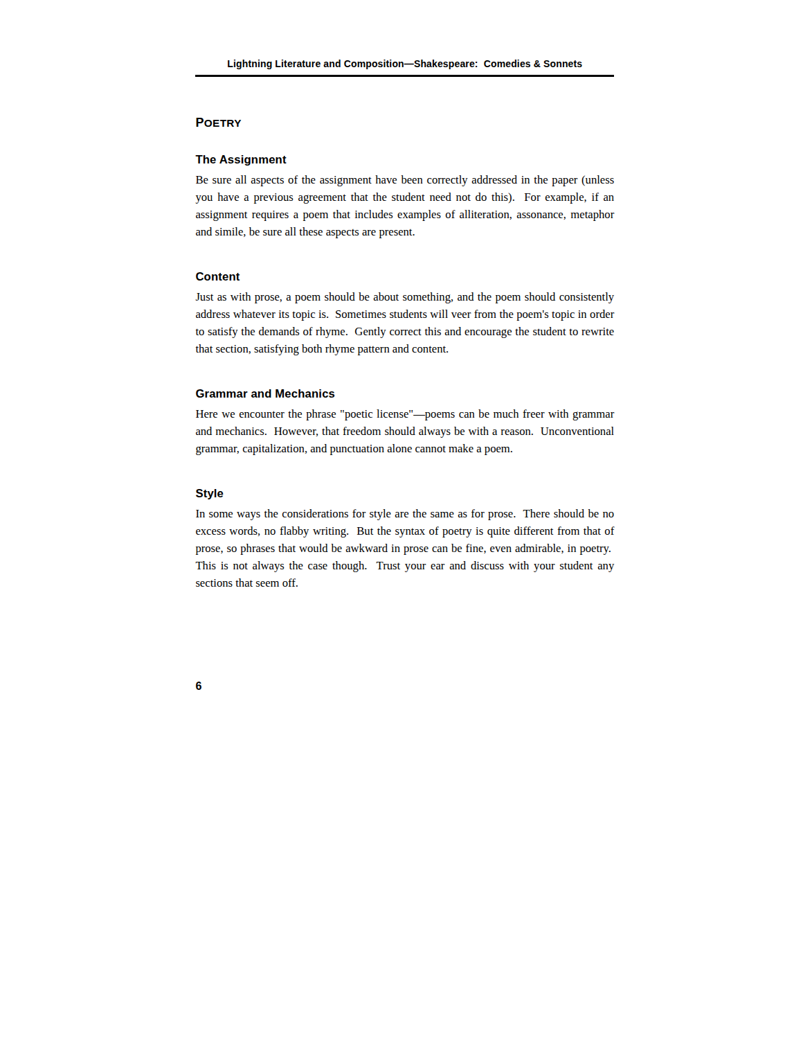Lightning Literature and Composition—Shakespeare: Comedies & Sonnets
POETRY
The Assignment
Be sure all aspects of the assignment have been correctly addressed in the paper (unless you have a previous agreement that the student need not do this). For example, if an assignment requires a poem that includes examples of alliteration, assonance, metaphor and simile, be sure all these aspects are present.
Content
Just as with prose, a poem should be about something, and the poem should consistently address whatever its topic is. Sometimes students will veer from the poem's topic in order to satisfy the demands of rhyme. Gently correct this and encourage the student to rewrite that section, satisfying both rhyme pattern and content.
Grammar and Mechanics
Here we encounter the phrase "poetic license"—poems can be much freer with grammar and mechanics. However, that freedom should always be with a reason. Unconventional grammar, capitalization, and punctuation alone cannot make a poem.
Style
In some ways the considerations for style are the same as for prose. There should be no excess words, no flabby writing. But the syntax of poetry is quite different from that of prose, so phrases that would be awkward in prose can be fine, even admirable, in poetry. This is not always the case though. Trust your ear and discuss with your student any sections that seem off.
6